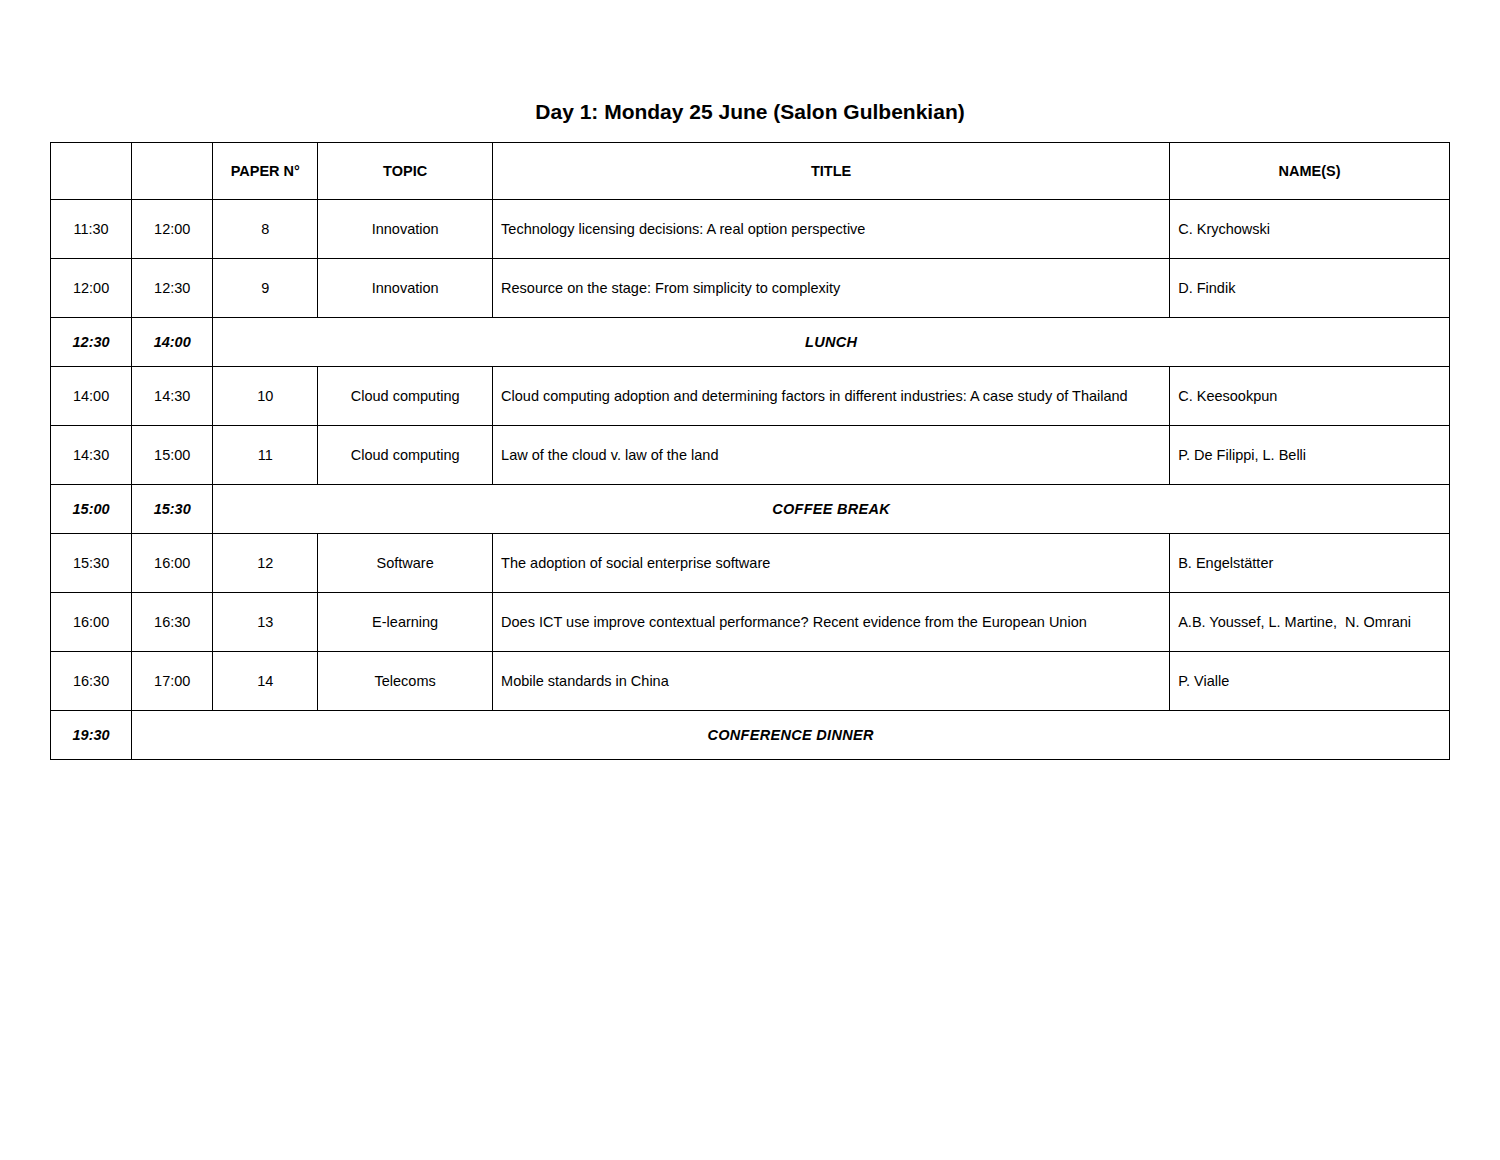Day 1: Monday 25 June (Salon Gulbenkian)
| | | PAPER N° | TOPIC | TITLE | NAME(S) |
| --- | --- | --- | --- | --- | --- |
| 11:30 | 12:00 | 8 | Innovation | Technology licensing decisions: A real option perspective | C. Krychowski |
| 12:00 | 12:30 | 9 | Innovation | Resource on the stage: From simplicity to complexity | D. Findik |
| 12:30 | 14:00 | LUNCH |
| 14:00 | 14:30 | 10 | Cloud computing | Cloud computing adoption and determining factors in different industries: A case study of Thailand | C. Keesookpun |
| 14:30 | 15:00 | 11 | Cloud computing | Law of the cloud v. law of the land | P. De Filippi, L. Belli |
| 15:00 | 15:30 | COFFEE BREAK |
| 15:30 | 16:00 | 12 | Software | The adoption of social enterprise software | B. Engelstätter |
| 16:00 | 16:30 | 13 | E-learning | Does ICT use improve contextual performance? Recent evidence from the European Union | A.B. Youssef, L. Martine, N. Omrani |
| 16:30 | 17:00 | 14 | Telecoms | Mobile standards in China | P. Vialle |
| 19:30 | CONFERENCE DINNER |